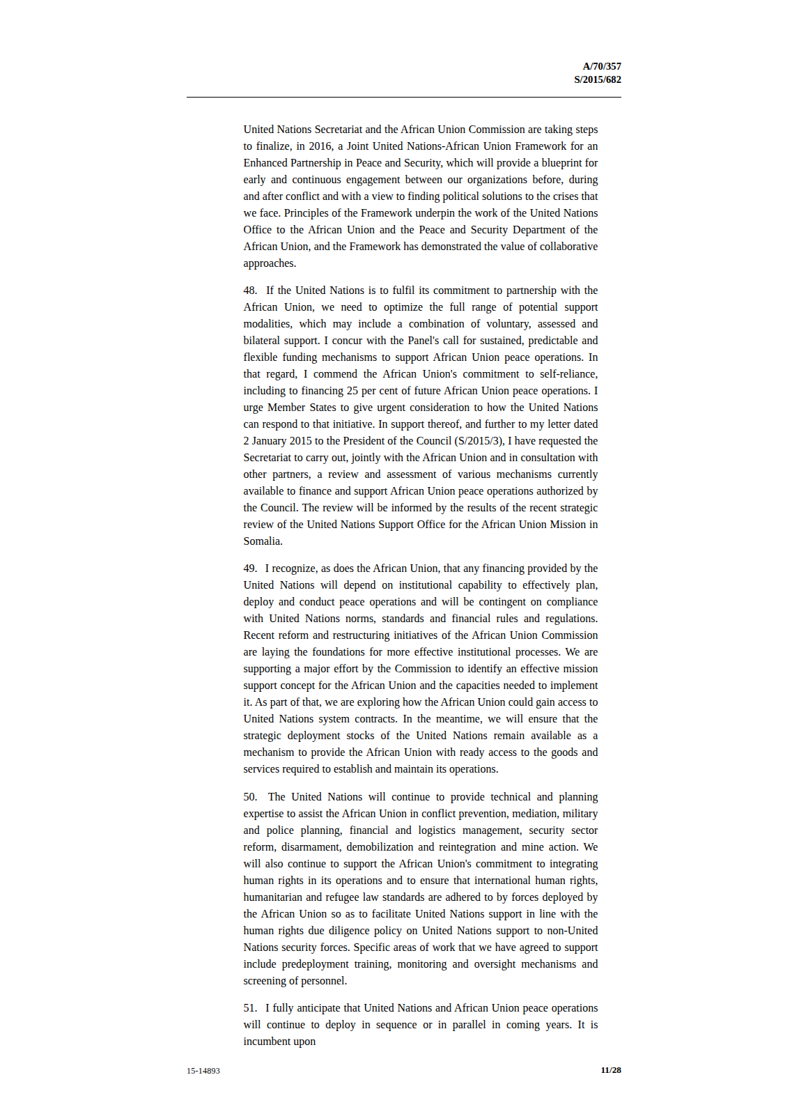A/70/357
S/2015/682
United Nations Secretariat and the African Union Commission are taking steps to finalize, in 2016, a Joint United Nations-African Union Framework for an Enhanced Partnership in Peace and Security, which will provide a blueprint for early and continuous engagement between our organizations before, during and after conflict and with a view to finding political solutions to the crises that we face. Principles of the Framework underpin the work of the United Nations Office to the African Union and the Peace and Security Department of the African Union, and the Framework has demonstrated the value of collaborative approaches.
48. If the United Nations is to fulfil its commitment to partnership with the African Union, we need to optimize the full range of potential support modalities, which may include a combination of voluntary, assessed and bilateral support. I concur with the Panel's call for sustained, predictable and flexible funding mechanisms to support African Union peace operations. In that regard, I commend the African Union's commitment to self-reliance, including to financing 25 per cent of future African Union peace operations. I urge Member States to give urgent consideration to how the United Nations can respond to that initiative. In support thereof, and further to my letter dated 2 January 2015 to the President of the Council (S/2015/3), I have requested the Secretariat to carry out, jointly with the African Union and in consultation with other partners, a review and assessment of various mechanisms currently available to finance and support African Union peace operations authorized by the Council. The review will be informed by the results of the recent strategic review of the United Nations Support Office for the African Union Mission in Somalia.
49. I recognize, as does the African Union, that any financing provided by the United Nations will depend on institutional capability to effectively plan, deploy and conduct peace operations and will be contingent on compliance with United Nations norms, standards and financial rules and regulations. Recent reform and restructuring initiatives of the African Union Commission are laying the foundations for more effective institutional processes. We are supporting a major effort by the Commission to identify an effective mission support concept for the African Union and the capacities needed to implement it. As part of that, we are exploring how the African Union could gain access to United Nations system contracts. In the meantime, we will ensure that the strategic deployment stocks of the United Nations remain available as a mechanism to provide the African Union with ready access to the goods and services required to establish and maintain its operations.
50. The United Nations will continue to provide technical and planning expertise to assist the African Union in conflict prevention, mediation, military and police planning, financial and logistics management, security sector reform, disarmament, demobilization and reintegration and mine action. We will also continue to support the African Union's commitment to integrating human rights in its operations and to ensure that international human rights, humanitarian and refugee law standards are adhered to by forces deployed by the African Union so as to facilitate United Nations support in line with the human rights due diligence policy on United Nations support to non-United Nations security forces. Specific areas of work that we have agreed to support include predeployment training, monitoring and oversight mechanisms and screening of personnel.
51. I fully anticipate that United Nations and African Union peace operations will continue to deploy in sequence or in parallel in coming years. It is incumbent upon
15-14893 11/28